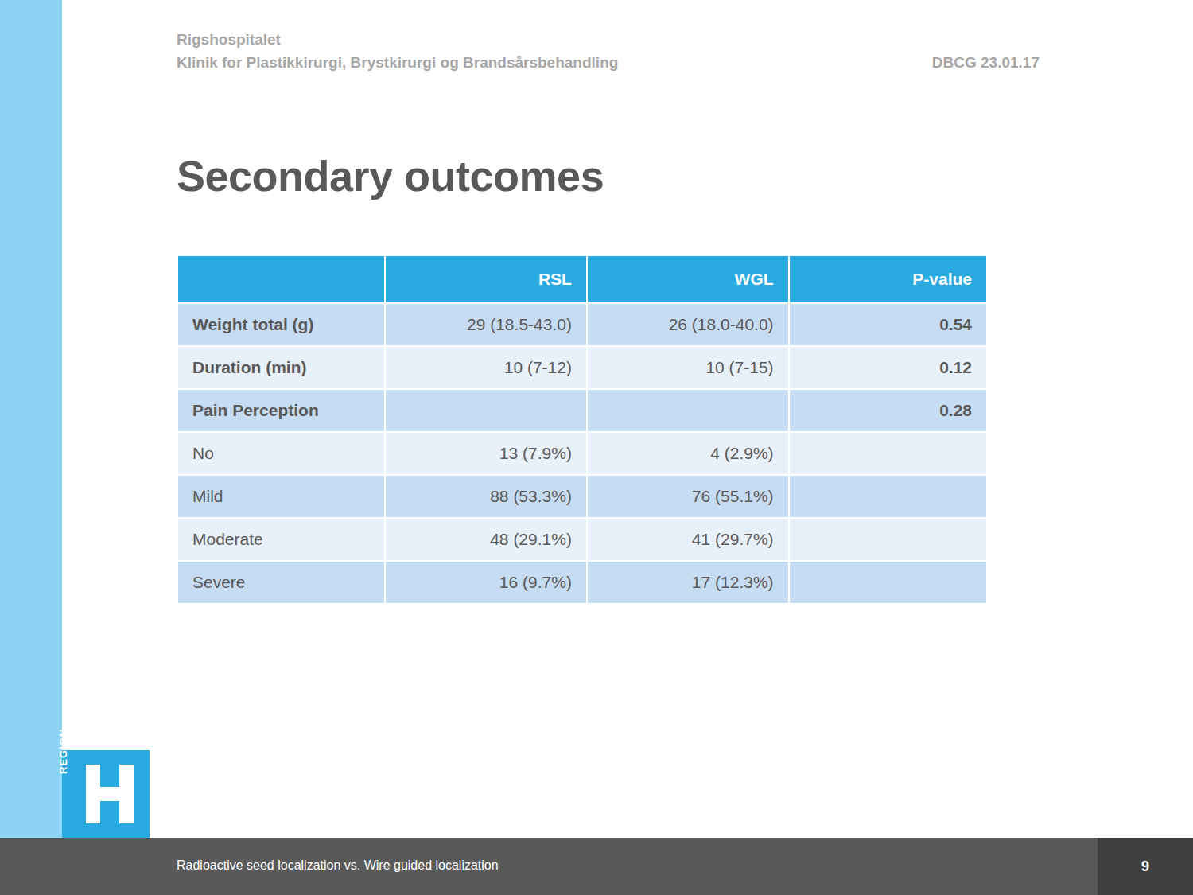Rigshospitalet
Klinik for Plastikkirurgi, Brystkirurgi og Brandsårsbehandling DBCG 23.01.17
Secondary outcomes
| | RSL | WGL | P-value |
| --- | --- | --- | --- |
| Weight total (g) | 29 (18.5-43.0) | 26 (18.0-40.0) | 0.54 |
| Duration (min) | 10 (7-12) | 10 (7-15) | 0.12 |
| Pain Perception | | | 0.28 |
| No | 13 (7.9%) | 4 (2.9%) | |
| Mild | 88 (53.3%) | 76 (55.1%) | |
| Moderate | 48 (29.1%) | 41 (29.7%) | |
| Severe | 16 (9.7%) | 17 (12.3%) | |
REGION
Radioactive seed localization vs. Wire guided localization
9